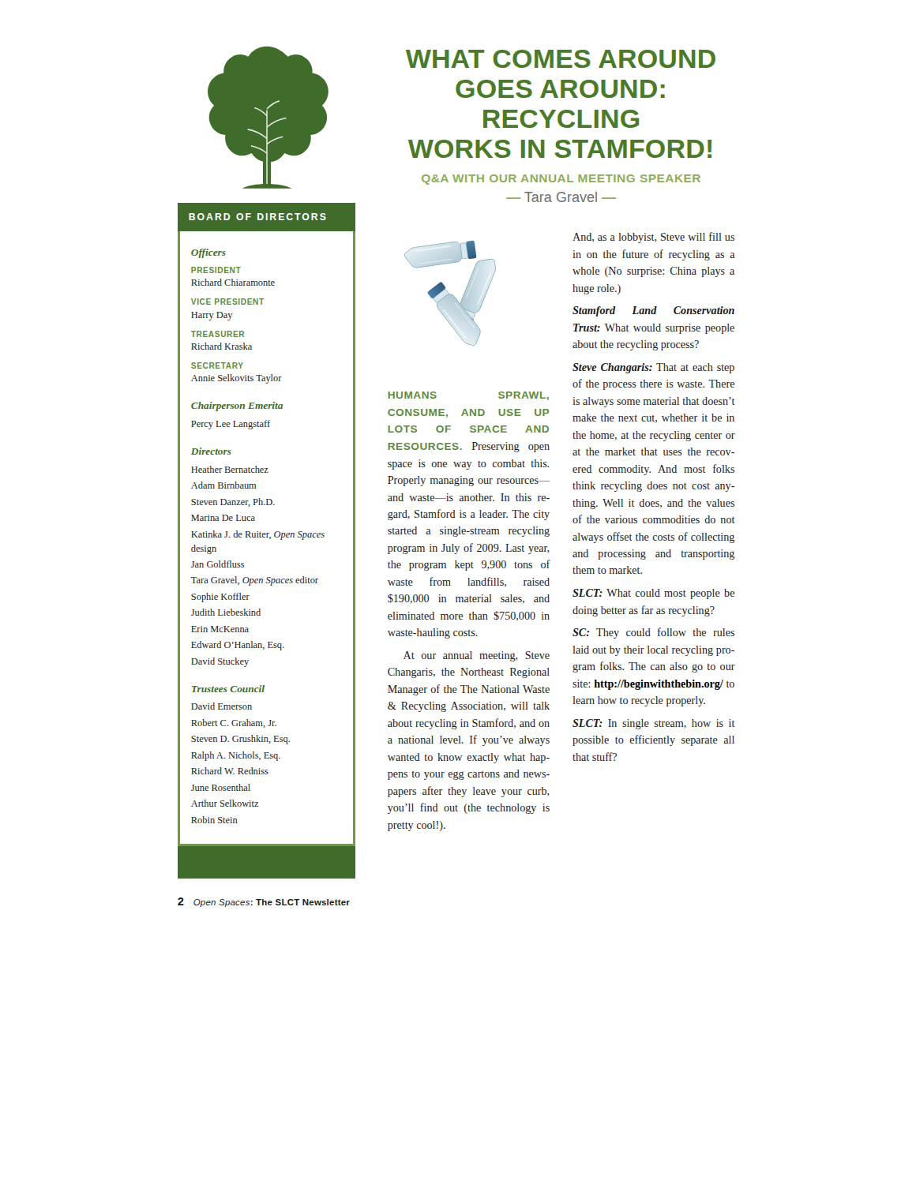Board of Directors
Officers
President
Richard Chiaramonte
Vice President
Harry Day
Treasurer
Richard Kraska
Secretary
Annie Selkovits Taylor
Chairperson Emerita
Percy Lee Langstaff
Directors
Heather Bernatchez
Adam Birnbaum
Steven Danzer, Ph.D.
Marina De Luca
Katinka J. de Ruiter, Open Spaces design
Jan Goldfluss
Tara Gravel, Open Spaces editor
Sophie Koffler
Judith Liebeskind
Erin McKenna
Edward O’Hanlan, Esq.
David Stuckey
Trustees Council
David Emerson
Robert C. Graham, Jr.
Steven D. Grushkin, Esq.
Ralph A. Nichols, Esq.
Richard W. Redniss
June Rosenthal
Arthur Selkowitz
Robin Stein
What Comes Around
Goes Around: Recycling
Works in Stamford!
Q&A with our Annual Meeting Speaker
— Tara Gravel —
Humans sprawl, consume, and use up lots of space and resources. Preserving open space is one way to combat this. Properly managing our resources—and waste—is another. In this regard, Stamford is a leader. The city started a single-stream recycling program in July of 2009. Last year, the program kept 9,900 tons of waste from landfills, raised $190,000 in material sales, and eliminated more than $750,000 in waste-hauling costs.
At our annual meeting, Steve Changaris, the Northeast Regional Manager of the The National Waste & Recycling Association, will talk about recycling in Stamford, and on a national level. If you’ve always wanted to know exactly what happens to your egg cartons and newspapers after they leave your curb, you’ll find out (the technology is pretty cool!).
And, as a lobbyist, Steve will fill us in on the future of recycling as a whole (No surprise: China plays a huge role.)
Stamford Land Conservation Trust: What would surprise people about the recycling process?
Steve Changaris: That at each step of the process there is waste. There is always some material that doesn’t make the next cut, whether it be in the home, at the recycling center or at the market that uses the recovered commodity. And most folks think recycling does not cost anything. Well it does, and the values of the various commodities do not always offset the costs of collecting and processing and transporting them to market.
SLCT: What could most people be doing better as far as recycling?
SC: They could follow the rules laid out by their local recycling program folks. The can also go to our site: http://beginwiththebin.org/ to learn how to recycle properly.
SLCT: In single stream, how is it possible to efficiently separate all that stuff?
2 Open Spaces: The SLCT Newsletter